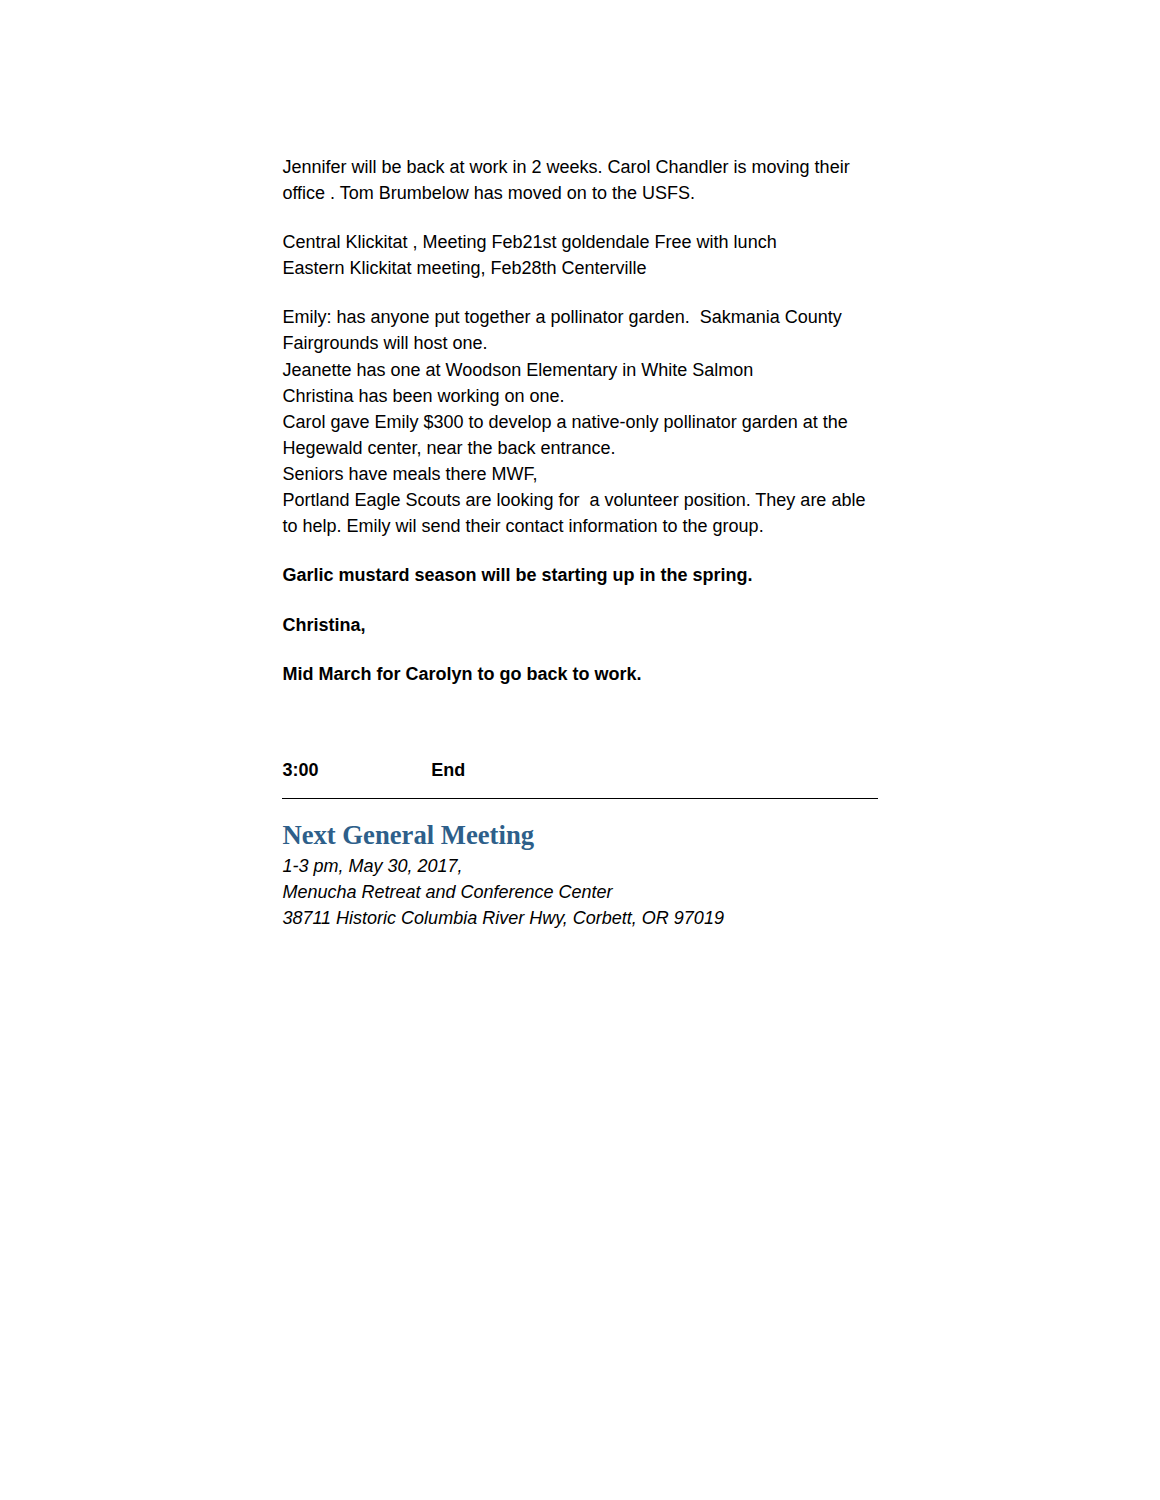Jennifer will be back at work in 2 weeks. Carol Chandler is moving their office . Tom Brumbelow has moved on to the USFS.
Central Klickitat , Meeting Feb21st goldendale Free with lunch
Eastern Klickitat meeting, Feb28th Centerville
Emily: has anyone put together a pollinator garden. Sakmania County Fairgrounds will host one.
Jeanette has one at Woodson Elementary in White Salmon
Christina has been working on one.
Carol gave Emily $300 to develop a native-only pollinator garden at the Hegewald center, near the back entrance.
Seniors have meals there MWF,
Portland Eagle Scouts are looking for a volunteer position. They are able to help. Emily wil send their contact information to the group.
Garlic mustard season will be starting up in the spring.
Christina,
Mid March for Carolyn to go back to work.
3:00 End
Next General Meeting
1-3 pm, May 30, 2017,
Menucha Retreat and Conference Center
38711 Historic Columbia River Hwy, Corbett, OR 97019